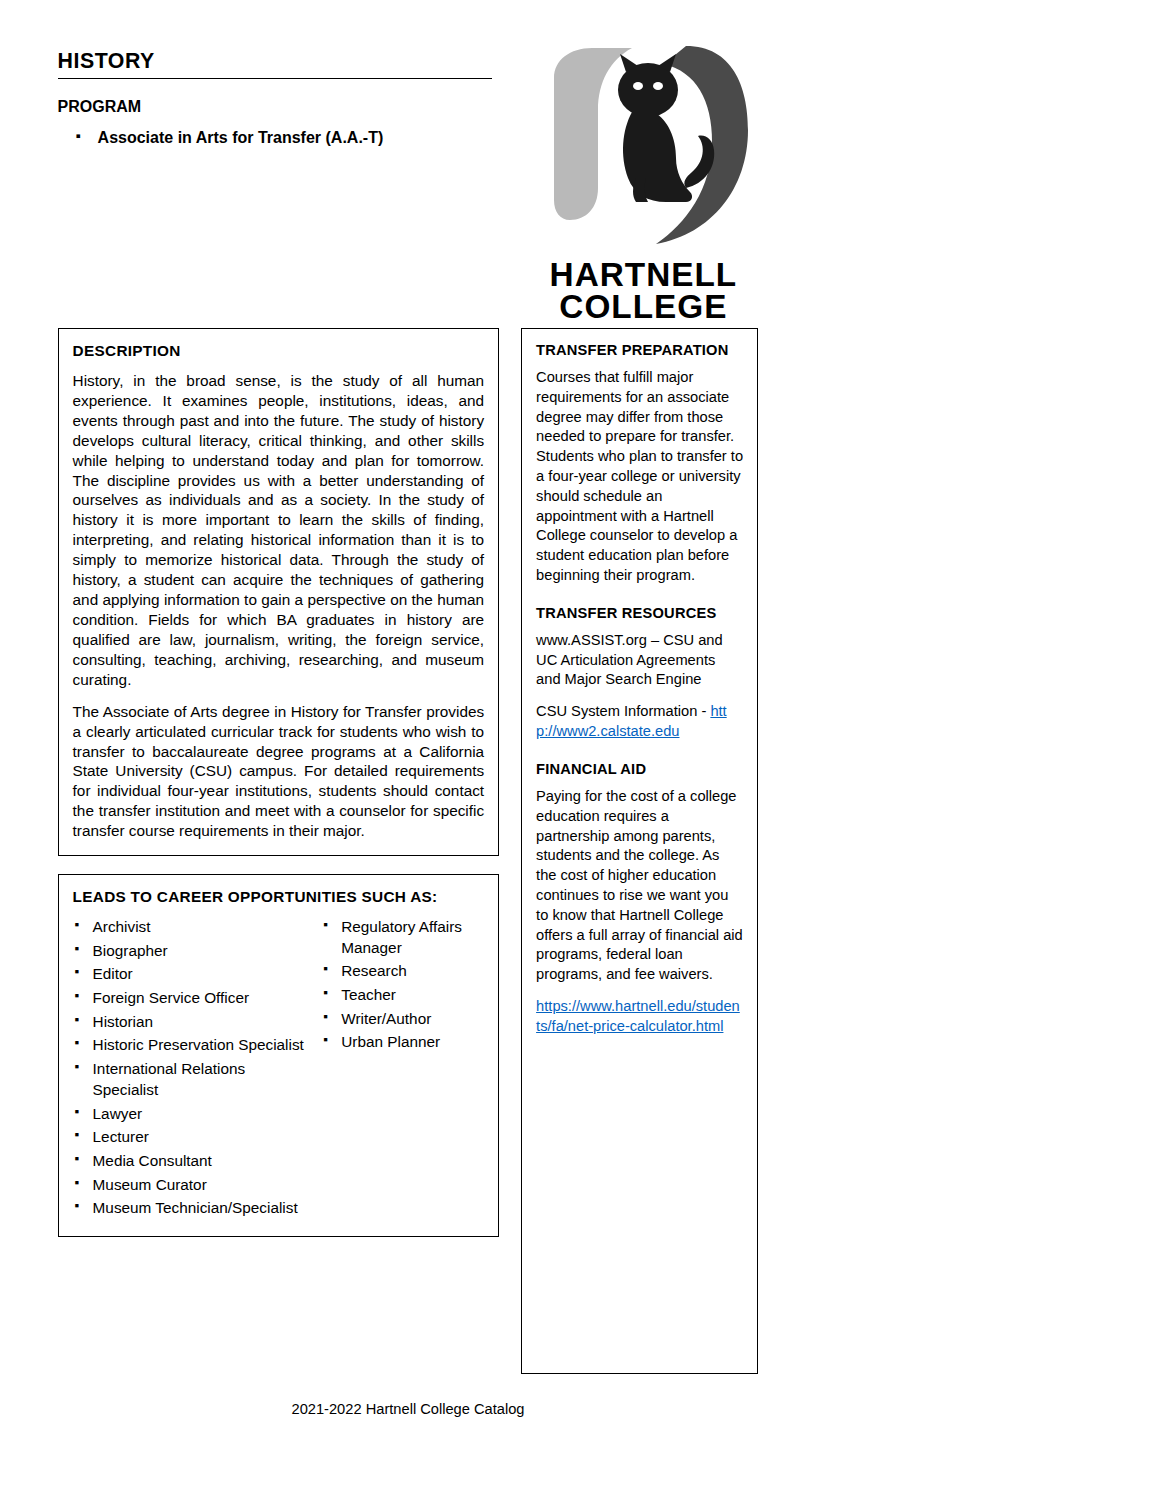HISTORY
PROGRAM
Associate in Arts for Transfer (A.A.-T)
HARTNELL COLLEGE
DESCRIPTION
History, in the broad sense, is the study of all human experience. It examines people, institutions, ideas, and events through past and into the future. The study of history develops cultural literacy, critical thinking, and other skills while helping to understand today and plan for tomorrow. The discipline provides us with a better understanding of ourselves as individuals and as a society. In the study of history it is more important to learn the skills of finding, interpreting, and relating historical information than it is to simply to memorize historical data. Through the study of history, a student can acquire the techniques of gathering and applying information to gain a perspective on the human condition. Fields for which BA graduates in history are qualified are law, journalism, writing, the foreign service, consulting, teaching, archiving, researching, and museum curating.
The Associate of Arts degree in History for Transfer provides a clearly articulated curricular track for students who wish to transfer to baccalaureate degree programs at a California State University (CSU) campus. For detailed requirements for individual four-year institutions, students should contact the transfer institution and meet with a counselor for specific transfer course requirements in their major.
LEADS TO CAREER OPPORTUNITIES SUCH AS:
Archivist
Biographer
Editor
Foreign Service Officer
Historian
Historic Preservation Specialist
International Relations Specialist
Lawyer
Lecturer
Media Consultant
Museum Curator
Museum Technician/Specialist
Regulatory Affairs Manager
Research
Teacher
Writer/Author
Urban Planner
TRANSFER PREPARATION
Courses that fulfill major requirements for an associate degree may differ from those needed to prepare for transfer. Students who plan to transfer to a four-year college or university should schedule an appointment with a Hartnell College counselor to develop a student education plan before beginning their program.
TRANSFER RESOURCES
www.ASSIST.org – CSU and UC Articulation Agreements and Major Search Engine
CSU System Information - http://www2.calstate.edu
FINANCIAL AID
Paying for the cost of a college education requires a partnership among parents, students and the college. As the cost of higher education continues to rise we want you to know that Hartnell College offers a full array of financial aid programs, federal loan programs, and fee waivers.
https://www.hartnell.edu/students/fa/net-price-calculator.html
2021-2022 Hartnell College Catalog